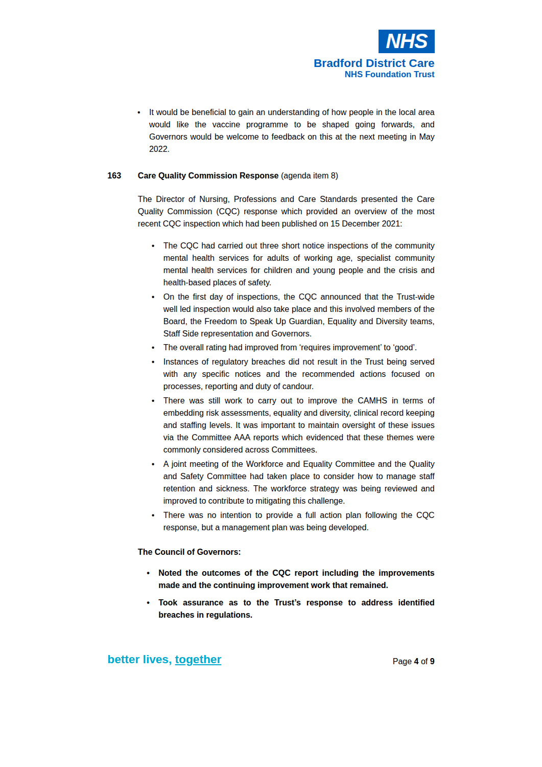NHS
Bradford District Care
NHS Foundation Trust
It would be beneficial to gain an understanding of how people in the local area would like the vaccine programme to be shaped going forwards, and Governors would be welcome to feedback on this at the next meeting in May 2022.
163
Care Quality Commission Response (agenda item 8)
The Director of Nursing, Professions and Care Standards presented the Care Quality Commission (CQC) response which provided an overview of the most recent CQC inspection which had been published on 15 December 2021:
The CQC had carried out three short notice inspections of the community mental health services for adults of working age, specialist community mental health services for children and young people and the crisis and health-based places of safety.
On the first day of inspections, the CQC announced that the Trust-wide well led inspection would also take place and this involved members of the Board, the Freedom to Speak Up Guardian, Equality and Diversity teams, Staff Side representation and Governors.
The overall rating had improved from ‘requires improvement’ to ‘good’.
Instances of regulatory breaches did not result in the Trust being served with any specific notices and the recommended actions focused on processes, reporting and duty of candour.
There was still work to carry out to improve the CAMHS in terms of embedding risk assessments, equality and diversity, clinical record keeping and staffing levels. It was important to maintain oversight of these issues via the Committee AAA reports which evidenced that these themes were commonly considered across Committees.
A joint meeting of the Workforce and Equality Committee and the Quality and Safety Committee had taken place to consider how to manage staff retention and sickness. The workforce strategy was being reviewed and improved to contribute to mitigating this challenge.
There was no intention to provide a full action plan following the CQC response, but a management plan was being developed.
The Council of Governors:
Noted the outcomes of the CQC report including the improvements made and the continuing improvement work that remained.
Took assurance as to the Trust’s response to address identified breaches in regulations.
better lives, together
Page 4 of 9